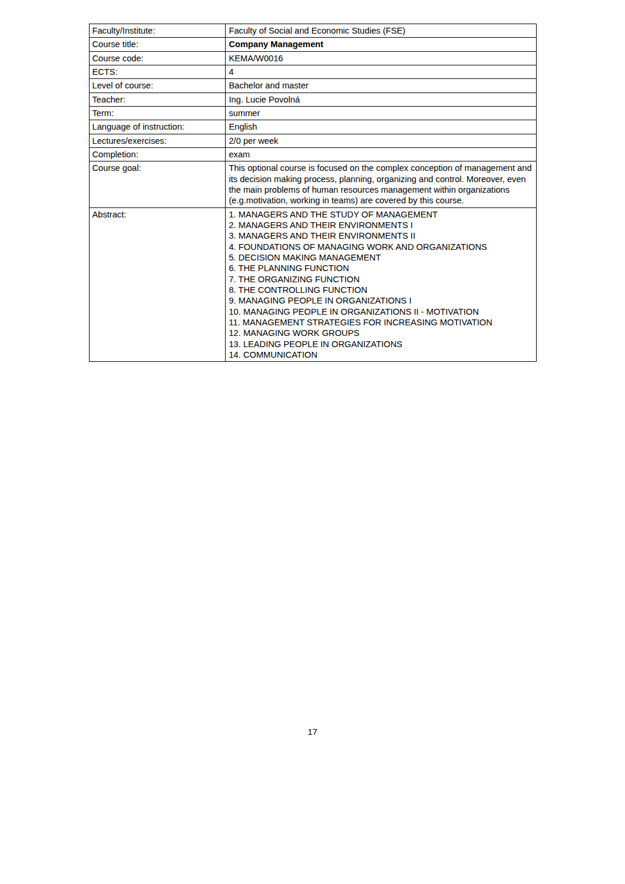| Faculty/Institute: | Faculty of Social and Economic Studies (FSE) |
| Course title: | Company Management |
| Course code: | KEMA/W0016 |
| ECTS: | 4 |
| Level of course: | Bachelor and master |
| Teacher: | Ing. Lucie Povolná |
| Term: | summer |
| Language of instruction: | English |
| Lectures/exercises: | 2/0 per week |
| Completion: | exam |
| Course goal: | This optional course is focused on the complex conception of management and its decision making process, planning, organizing and control. Moreover, even the main problems of human resources management within organizations (e.g.motivation, working in teams) are covered by this course. |
| Abstract: | 1. MANAGERS AND THE STUDY OF MANAGEMENT 2. MANAGERS AND THEIR ENVIRONMENTS I 3. MANAGERS AND THEIR ENVIRONMENTS II 4. FOUNDATIONS OF MANAGING WORK AND ORGANIZATIONS 5. DECISION MAKING MANAGEMENT 6. THE PLANNING FUNCTION 7. THE ORGANIZING FUNCTION 8. THE CONTROLLING FUNCTION 9. MANAGING PEOPLE IN ORGANIZATIONS I 10. MANAGING PEOPLE IN ORGANIZATIONS II - MOTIVATION 11. MANAGEMENT STRATEGIES FOR INCREASING MOTIVATION 12. MANAGING WORK GROUPS 13. LEADING PEOPLE IN ORGANIZATIONS 14. COMMUNICATION |
17